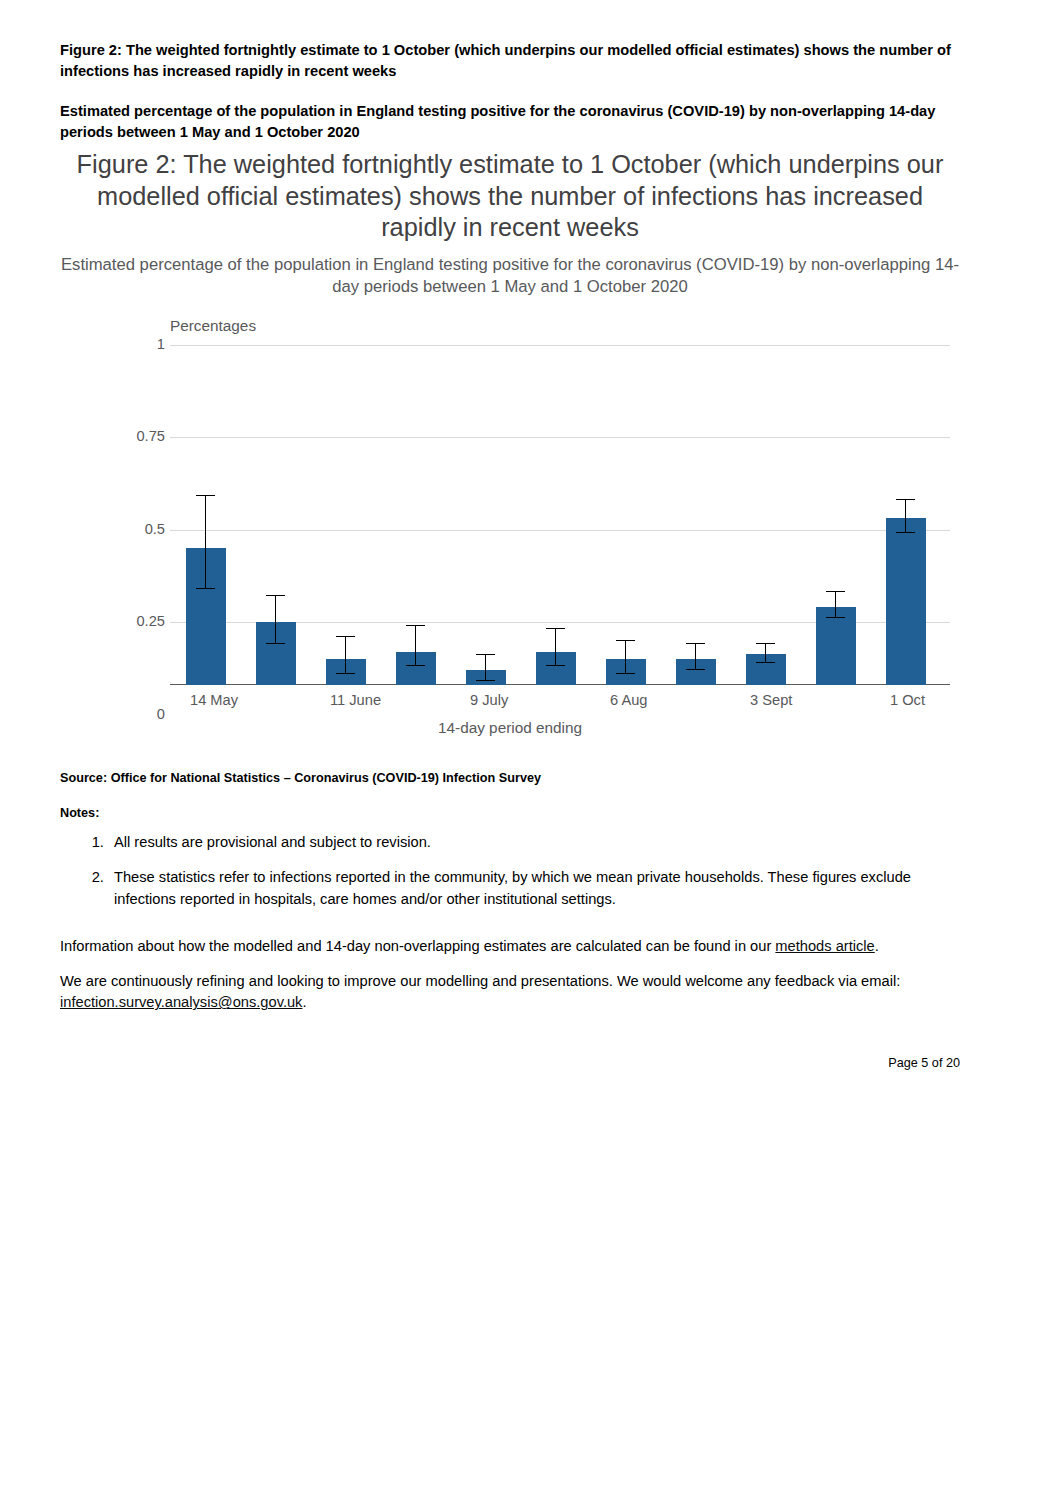Figure 2: The weighted fortnightly estimate to 1 October (which underpins our modelled official estimates) shows the number of infections has increased rapidly in recent weeks
Estimated percentage of the population in England testing positive for the coronavirus (COVID-19) by non-overlapping 14-day periods between 1 May and 1 October 2020
Figure 2: The weighted fortnightly estimate to 1 October (which underpins our modelled official estimates) shows the number of infections has increased rapidly in recent weeks
Estimated percentage of the population in England testing positive for the coronavirus (COVID-19) by non-overlapping 14-day periods between 1 May and 1 October 2020
Percentages
1
0.75
0.5
0.25
0
14 May
11 June
9 July
6 Aug
3 Sept
1 Oct
14-day period ending
Source: Office for National Statistics – Coronavirus (COVID-19) Infection Survey
Notes:
All results are provisional and subject to revision.
These statistics refer to infections reported in the community, by which we mean private households. These figures exclude infections reported in hospitals, care homes and/or other institutional settings.
Information about how the modelled and 14-day non-overlapping estimates are calculated can be found in our methods article.
We are continuously refining and looking to improve our modelling and presentations. We would welcome any feedback via email: infection.survey.analysis@ons.gov.uk.
Page 5 of 20